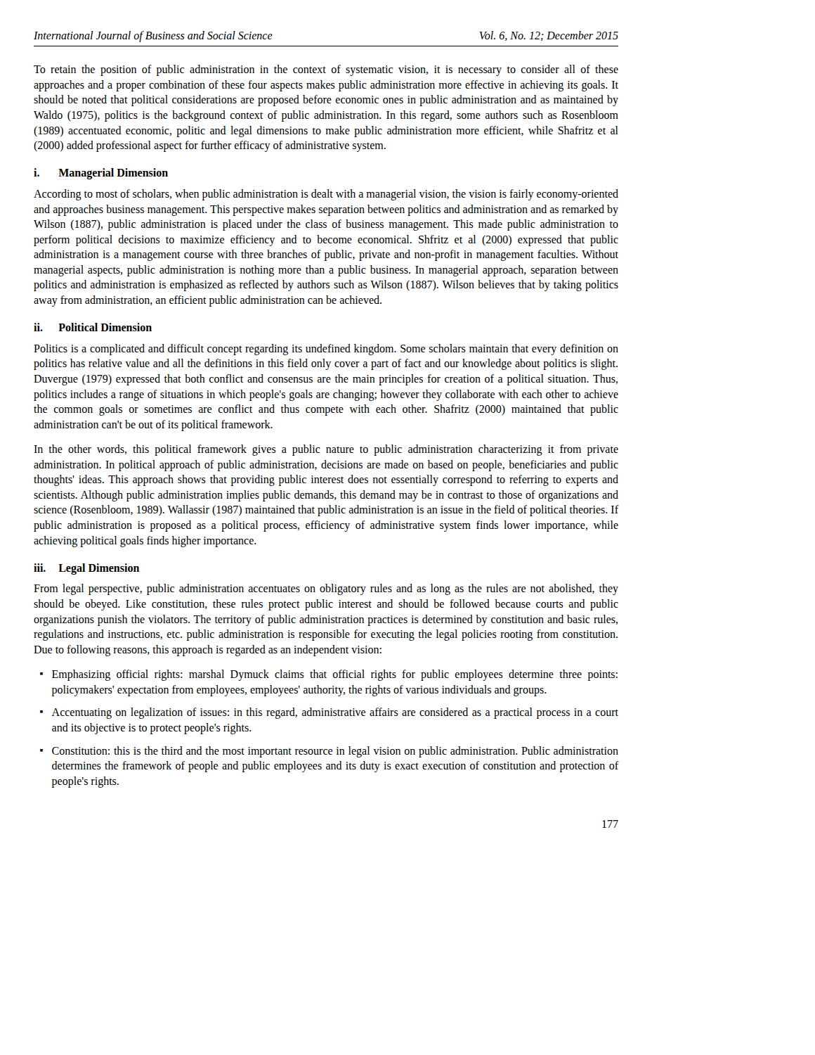International Journal of Business and Social Science Vol. 6, No. 12; December 2015
To retain the position of public administration in the context of systematic vision, it is necessary to consider all of these approaches and a proper combination of these four aspects makes public administration more effective in achieving its goals. It should be noted that political considerations are proposed before economic ones in public administration and as maintained by Waldo (1975), politics is the background context of public administration. In this regard, some authors such as Rosenbloom (1989) accentuated economic, politic and legal dimensions to make public administration more efficient, while Shafritz et al (2000) added professional aspect for further efficacy of administrative system.
i. Managerial Dimension
According to most of scholars, when public administration is dealt with a managerial vision, the vision is fairly economy-oriented and approaches business management. This perspective makes separation between politics and administration and as remarked by Wilson (1887), public administration is placed under the class of business management. This made public administration to perform political decisions to maximize efficiency and to become economical. Shfritz et al (2000) expressed that public administration is a management course with three branches of public, private and non-profit in management faculties. Without managerial aspects, public administration is nothing more than a public business. In managerial approach, separation between politics and administration is emphasized as reflected by authors such as Wilson (1887). Wilson believes that by taking politics away from administration, an efficient public administration can be achieved.
ii. Political Dimension
Politics is a complicated and difficult concept regarding its undefined kingdom. Some scholars maintain that every definition on politics has relative value and all the definitions in this field only cover a part of fact and our knowledge about politics is slight. Duvergue (1979) expressed that both conflict and consensus are the main principles for creation of a political situation. Thus, politics includes a range of situations in which people's goals are changing; however they collaborate with each other to achieve the common goals or sometimes are conflict and thus compete with each other. Shafritz (2000) maintained that public administration can't be out of its political framework.
In the other words, this political framework gives a public nature to public administration characterizing it from private administration. In political approach of public administration, decisions are made on based on people, beneficiaries and public thoughts' ideas. This approach shows that providing public interest does not essentially correspond to referring to experts and scientists. Although public administration implies public demands, this demand may be in contrast to those of organizations and science (Rosenbloom, 1989). Wallassir (1987) maintained that public administration is an issue in the field of political theories. If public administration is proposed as a political process, efficiency of administrative system finds lower importance, while achieving political goals finds higher importance.
iii. Legal Dimension
From legal perspective, public administration accentuates on obligatory rules and as long as the rules are not abolished, they should be obeyed. Like constitution, these rules protect public interest and should be followed because courts and public organizations punish the violators. The territory of public administration practices is determined by constitution and basic rules, regulations and instructions, etc. public administration is responsible for executing the legal policies rooting from constitution. Due to following reasons, this approach is regarded as an independent vision:
Emphasizing official rights: marshal Dymuck claims that official rights for public employees determine three points: policymakers' expectation from employees, employees' authority, the rights of various individuals and groups.
Accentuating on legalization of issues: in this regard, administrative affairs are considered as a practical process in a court and its objective is to protect people's rights.
Constitution: this is the third and the most important resource in legal vision on public administration. Public administration determines the framework of people and public employees and its duty is exact execution of constitution and protection of people's rights.
177